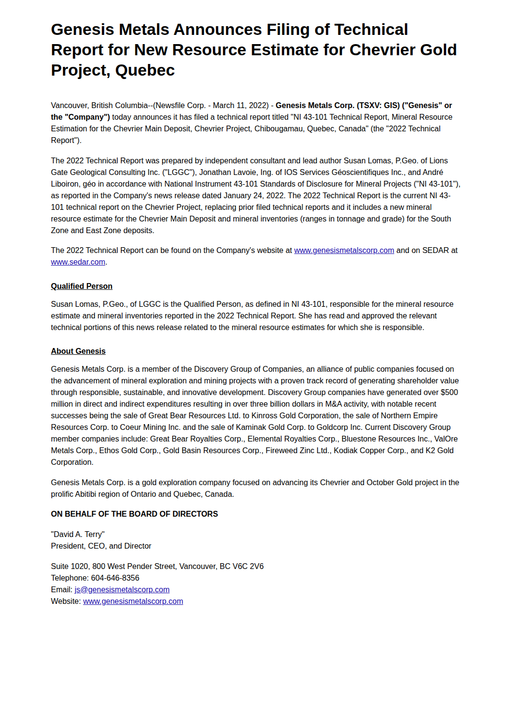Genesis Metals Announces Filing of Technical Report for New Resource Estimate for Chevrier Gold Project, Quebec
Vancouver, British Columbia--(Newsfile Corp. - March 11, 2022) - Genesis Metals Corp. (TSXV: GIS) ("Genesis" or the "Company") today announces it has filed a technical report titled "NI 43-101 Technical Report, Mineral Resource Estimation for the Chevrier Main Deposit, Chevrier Project, Chibougamau, Quebec, Canada" (the "2022 Technical Report").
The 2022 Technical Report was prepared by independent consultant and lead author Susan Lomas, P.Geo. of Lions Gate Geological Consulting Inc. ("LGGC"), Jonathan Lavoie, Ing. of IOS Services Géoscientifiques Inc., and André Liboiron, géo in accordance with National Instrument 43-101 Standards of Disclosure for Mineral Projects ("NI 43-101"), as reported in the Company's news release dated January 24, 2022. The 2022 Technical Report is the current NI 43-101 technical report on the Chevrier Project, replacing prior filed technical reports and it includes a new mineral resource estimate for the Chevrier Main Deposit and mineral inventories (ranges in tonnage and grade) for the South Zone and East Zone deposits.
The 2022 Technical Report can be found on the Company's website at www.genesismetalscorp.com and on SEDAR at www.sedar.com.
Qualified Person
Susan Lomas, P.Geo., of LGGC is the Qualified Person, as defined in NI 43-101, responsible for the mineral resource estimate and mineral inventories reported in the 2022 Technical Report. She has read and approved the relevant technical portions of this news release related to the mineral resource estimates for which she is responsible.
About Genesis
Genesis Metals Corp. is a member of the Discovery Group of Companies, an alliance of public companies focused on the advancement of mineral exploration and mining projects with a proven track record of generating shareholder value through responsible, sustainable, and innovative development. Discovery Group companies have generated over $500 million in direct and indirect expenditures resulting in over three billion dollars in M&A activity, with notable recent successes being the sale of Great Bear Resources Ltd. to Kinross Gold Corporation, the sale of Northern Empire Resources Corp. to Coeur Mining Inc. and the sale of Kaminak Gold Corp. to Goldcorp Inc. Current Discovery Group member companies include: Great Bear Royalties Corp., Elemental Royalties Corp., Bluestone Resources Inc., ValOre Metals Corp., Ethos Gold Corp., Gold Basin Resources Corp., Fireweed Zinc Ltd., Kodiak Copper Corp., and K2 Gold Corporation.
Genesis Metals Corp. is a gold exploration company focused on advancing its Chevrier and October Gold project in the prolific Abitibi region of Ontario and Quebec, Canada.
ON BEHALF OF THE BOARD OF DIRECTORS
"David A. Terry"
President, CEO, and Director
Suite 1020, 800 West Pender Street, Vancouver, BC V6C 2V6
Telephone: 604-646-8356
Email: js@genesismetalscorp.com
Website: www.genesismetalscorp.com